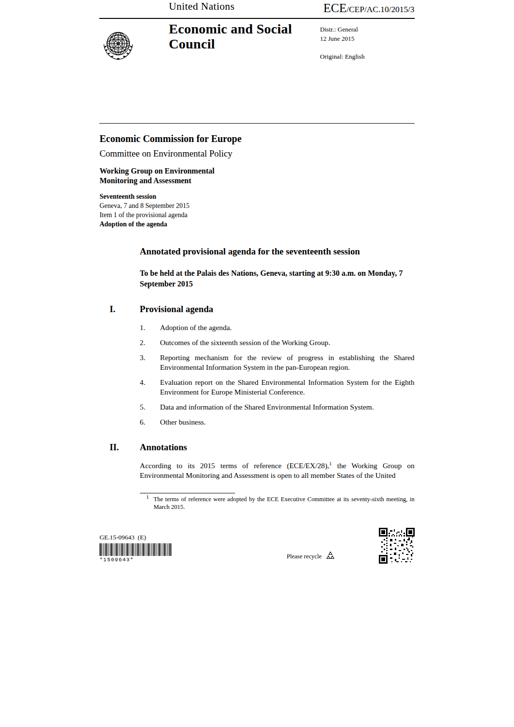| | United Nations | ECE /CEP/AC.10/2015/3 |
| | Economic and Social Council | Distr.: General 12 June 2015 Original: English |
Economic Commission for Europe
Committee on Environmental Policy
Working Group on Environmental
Monitoring and Assessment
Seventeenth session
Geneva, 7 and 8 September 2015
Item 1 of the provisional agenda
Adoption of the agenda
Annotated provisional agenda for the seventeenth session
To be held at the Palais des Nations, Geneva, starting at 9:30 a.m. on Monday, 7 September 2015
I.
Provisional agenda
1. Adoption of the agenda.
2. Outcomes of the sixteenth session of the Working Group.
3. Reporting mechanism for the review of progress in establishing the Shared Environmental Information System in the pan-European region.
4. Evaluation report on the Shared Environmental Information System for the Eighth Environment for Europe Ministerial Conference.
5. Data and information of the Shared Environmental Information System.
6. Other business.
II.
Annotations
According to its 2015 terms of reference (ECE/EX/28),1 the Working Group on Environmental Monitoring and Assessment is open to all member States of the United
1
The terms of reference were adopted by the ECE Executive Committee at its seventy-sixth meeting, in March 2015.
| GE.15-09643 (E) *1509643* | Please recycle | |